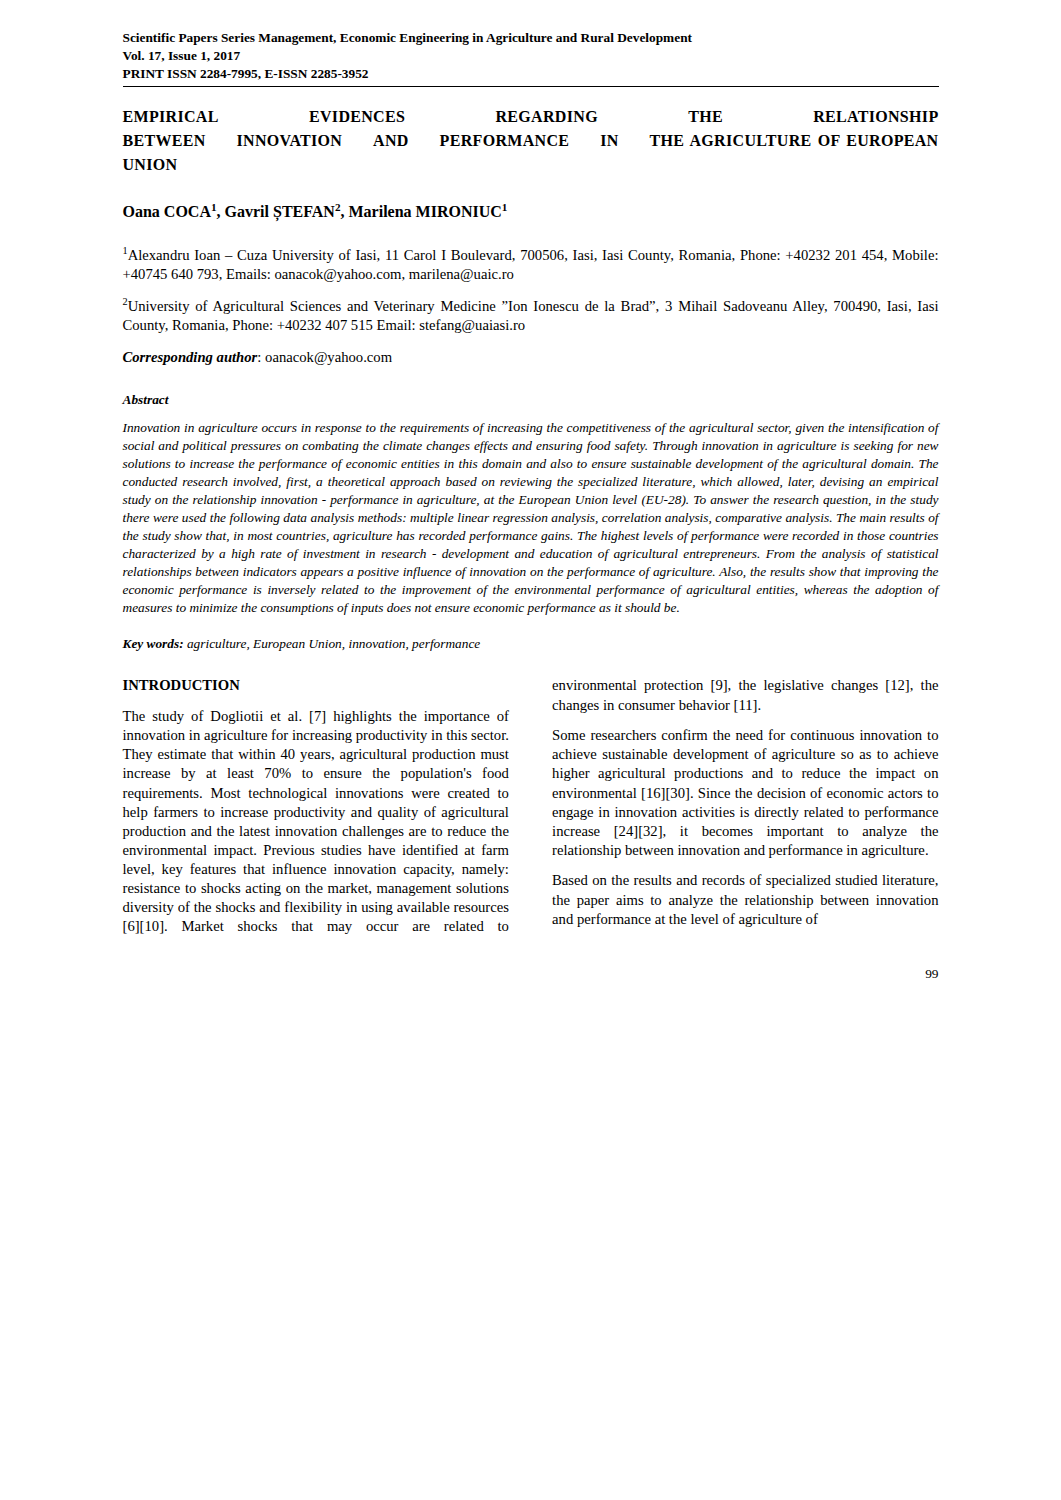Scientific Papers Series Management, Economic Engineering in Agriculture and Rural Development
Vol. 17, Issue 1, 2017
PRINT ISSN 2284-7995, E-ISSN 2285-3952
Empirical Evidences Regarding the Relationship Between Innovation and Performance in the Agriculture of European Union
Oana COCA1, Gavril ȘTEFAN2, Marilena MIRONIUC1
1Alexandru Ioan – Cuza University of Iasi, 11 Carol I Boulevard, 700506, Iasi, Iasi County, Romania, Phone: +40232 201 454, Mobile: +40745 640 793, Emails: oanacok@yahoo.com, marilena@uaic.ro
2University of Agricultural Sciences and Veterinary Medicine ”Ion Ionescu de la Brad”, 3 Mihail Sadoveanu Alley, 700490, Iasi, Iasi County, Romania, Phone: +40232 407 515 Email: stefang@uaiasi.ro
Corresponding author: oanacok@yahoo.com
Abstract
Innovation in agriculture occurs in response to the requirements of increasing the competitiveness of the agricultural sector, given the intensification of social and political pressures on combating the climate changes effects and ensuring food safety. Through innovation in agriculture is seeking for new solutions to increase the performance of economic entities in this domain and also to ensure sustainable development of the agricultural domain. The conducted research involved, first, a theoretical approach based on reviewing the specialized literature, which allowed, later, devising an empirical study on the relationship innovation - performance in agriculture, at the European Union level (EU-28). To answer the research question, in the study there were used the following data analysis methods: multiple linear regression analysis, correlation analysis, comparative analysis. The main results of the study show that, in most countries, agriculture has recorded performance gains. The highest levels of performance were recorded in those countries characterized by a high rate of investment in research - development and education of agricultural entrepreneurs. From the analysis of statistical relationships between indicators appears a positive influence of innovation on the performance of agriculture. Also, the results show that improving the economic performance is inversely related to the improvement of the environmental performance of agricultural entities, whereas the adoption of measures to minimize the consumptions of inputs does not ensure economic performance as it should be.
Key words: agriculture, European Union, innovation, performance
Introduction
The study of Dogliotii et al. [7] highlights the importance of innovation in agriculture for increasing productivity in this sector. They estimate that within 40 years, agricultural production must increase by at least 70% to ensure the population's food requirements. Most technological innovations were created to help farmers to increase productivity and quality of agricultural production and the latest innovation challenges are to reduce the environmental impact. Previous studies have identified at farm level, key features that influence innovation capacity, namely: resistance to shocks acting on the market, management solutions diversity of the shocks and flexibility in using available resources [6][10]. Market shocks that may occur are related to environmental protection [9], the legislative changes [12], the changes in consumer behavior [11].
Some researchers confirm the need for continuous innovation to achieve sustainable development of agriculture so as to achieve higher agricultural productions and to reduce the impact on environmental [16][30]. Since the decision of economic actors to engage in innovation activities is directly related to performance increase [24][32], it becomes important to analyze the relationship between innovation and performance in agriculture.
Based on the results and records of specialized studied literature, the paper aims to analyze the relationship between innovation and performance at the level of agriculture of
99